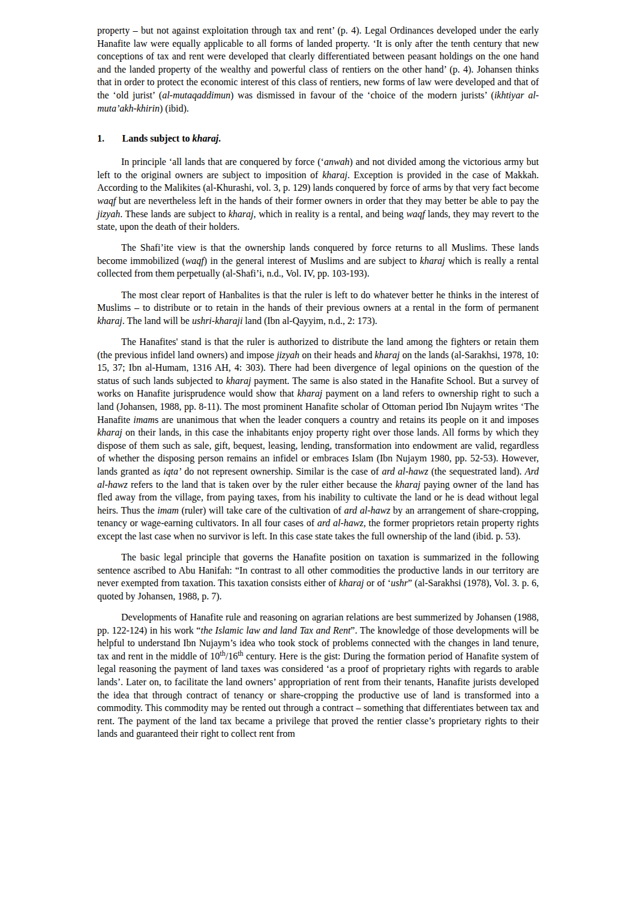property – but not against exploitation through tax and rent’ (p. 4). Legal Ordinances developed under the early Hanafite law were equally applicable to all forms of landed property. ‘It is only after the tenth century that new conceptions of tax and rent were developed that clearly differentiated between peasant holdings on the one hand and the landed property of the wealthy and powerful class of rentiers on the other hand’ (p. 4). Johansen thinks that in order to protect the economic interest of this class of rentiers, new forms of law were developed and that of the ‘old jurist’ (al-mutaqaddimun) was dismissed in favour of the ‘choice of the modern jurists’ (ikhtiyar al-muta’akh-khirin) (ibid).
1. Lands subject to kharaj.
In principle ‘all lands that are conquered by force (‘anwah) and not divided among the victorious army but left to the original owners are subject to imposition of kharaj. Exception is provided in the case of Makkah. According to the Malikites (al-Khurashi, vol. 3, p. 129) lands conquered by force of arms by that very fact become waqf but are nevertheless left in the hands of their former owners in order that they may better be able to pay the jizyah. These lands are subject to kharaj, which in reality is a rental, and being waqf lands, they may revert to the state, upon the death of their holders.
The Shafi’ite view is that the ownership lands conquered by force returns to all Muslims. These lands become immobilized (waqf) in the general interest of Muslims and are subject to kharaj which is really a rental collected from them perpetually (al-Shafi’i, n.d., Vol. IV, pp. 103-193).
The most clear report of Hanbalites is that the ruler is left to do whatever better he thinks in the interest of Muslims – to distribute or to retain in the hands of their previous owners at a rental in the form of permanent kharaj. The land will be ushri-kharaji land (Ibn al-Qayyim, n.d., 2: 173).
The Hanafites' stand is that the ruler is authorized to distribute the land among the fighters or retain them (the previous infidel land owners) and impose jizyah on their heads and kharaj on the lands (al-Sarakhsi, 1978, 10: 15, 37; Ibn al-Humam, 1316 AH, 4: 303). There had been divergence of legal opinions on the question of the status of such lands subjected to kharaj payment. The same is also stated in the Hanafite School. But a survey of works on Hanafite jurisprudence would show that kharaj payment on a land refers to ownership right to such a land (Johansen, 1988, pp. 8-11). The most prominent Hanafite scholar of Ottoman period Ibn Nujaym writes ‘The Hanafite imams are unanimous that when the leader conquers a country and retains its people on it and imposes kharaj on their lands, in this case the inhabitants enjoy property right over those lands. All forms by which they dispose of them such as sale, gift, bequest, leasing, lending, transformation into endowment are valid, regardless of whether the disposing person remains an infidel or embraces Islam (Ibn Nujaym 1980, pp. 52-53). However, lands granted as iqta’ do not represent ownership. Similar is the case of ard al-hawz (the sequestrated land). Ard al-hawz refers to the land that is taken over by the ruler either because the kharaj paying owner of the land has fled away from the village, from paying taxes, from his inability to cultivate the land or he is dead without legal heirs. Thus the imam (ruler) will take care of the cultivation of ard al-hawz by an arrangement of share-cropping, tenancy or wage-earning cultivators. In all four cases of ard al-hawz, the former proprietors retain property rights except the last case when no survivor is left. In this case state takes the full ownership of the land (ibid. p. 53).
The basic legal principle that governs the Hanafite position on taxation is summarized in the following sentence ascribed to Abu Hanifah: “In contrast to all other commodities the productive lands in our territory are never exempted from taxation. This taxation consists either of kharaj or of ‘ushr” (al-Sarakhsi (1978), Vol. 3. p. 6, quoted by Johansen, 1988, p. 7).
Developments of Hanafite rule and reasoning on agrarian relations are best summerized by Johansen (1988, pp. 122-124) in his work “the Islamic law and land Tax and Rent”. The knowledge of those developments will be helpful to understand Ibn Nujaym’s idea who took stock of problems connected with the changes in land tenure, tax and rent in the middle of 10th/16th century. Here is the gist: During the formation period of Hanafite system of legal reasoning the payment of land taxes was considered ‘as a proof of proprietary rights with regards to arable lands’. Later on, to facilitate the land owners’ appropriation of rent from their tenants, Hanafite jurists developed the idea that through contract of tenancy or share-cropping the productive use of land is transformed into a commodity. This commodity may be rented out through a contract – something that differentiates between tax and rent. The payment of the land tax became a privilege that proved the rentier classe’s proprietary rights to their lands and guaranteed their right to collect rent from